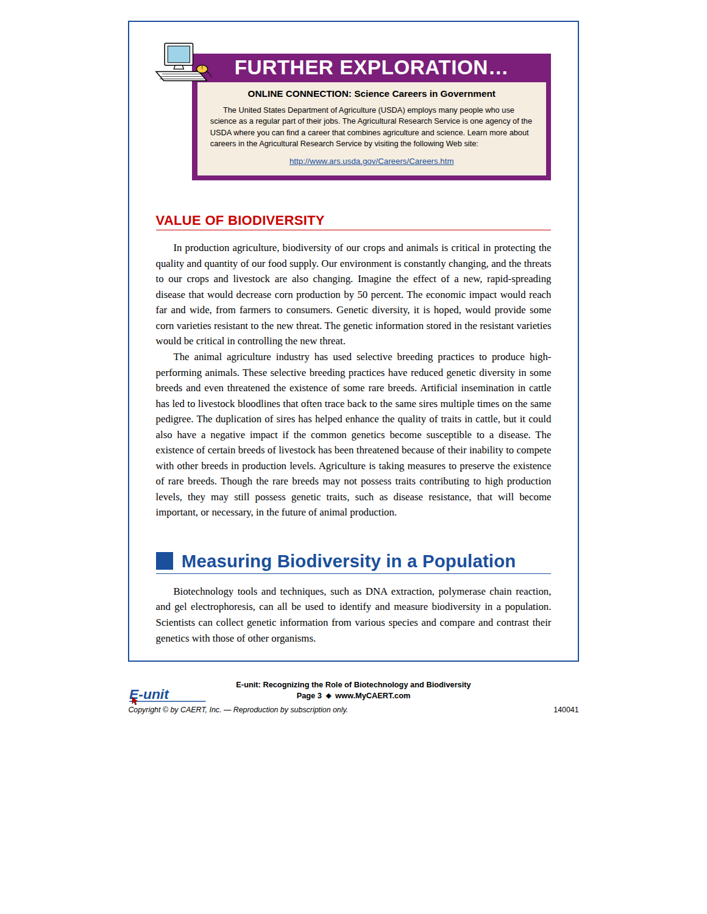FURTHER EXPLORATION…
ONLINE CONNECTION: Science Careers in Government
The United States Department of Agriculture (USDA) employs many people who use science as a regular part of their jobs. The Agricultural Research Service is one agency of the USDA where you can find a career that combines agriculture and science. Learn more about careers in the Agricultural Research Service by visiting the following Web site:
http://www.ars.usda.gov/Careers/Careers.htm
VALUE OF BIODIVERSITY
In production agriculture, biodiversity of our crops and animals is critical in protecting the quality and quantity of our food supply. Our environment is constantly changing, and the threats to our crops and livestock are also changing. Imagine the effect of a new, rapid-spreading disease that would decrease corn production by 50 percent. The economic impact would reach far and wide, from farmers to consumers. Genetic diversity, it is hoped, would provide some corn varieties resistant to the new threat. The genetic information stored in the resistant varieties would be critical in controlling the new threat.
The animal agriculture industry has used selective breeding practices to produce high-performing animals. These selective breeding practices have reduced genetic diversity in some breeds and even threatened the existence of some rare breeds. Artificial insemination in cattle has led to livestock bloodlines that often trace back to the same sires multiple times on the same pedigree. The duplication of sires has helped enhance the quality of traits in cattle, but it could also have a negative impact if the common genetics become susceptible to a disease. The existence of certain breeds of livestock has been threatened because of their inability to compete with other breeds in production levels. Agriculture is taking measures to preserve the existence of rare breeds. Though the rare breeds may not possess traits contributing to high production levels, they may still possess genetic traits, such as disease resistance, that will become important, or necessary, in the future of animal production.
Measuring Biodiversity in a Population
Biotechnology tools and techniques, such as DNA extraction, polymerase chain reaction, and gel electrophoresis, can all be used to identify and measure biodiversity in a population. Scientists can collect genetic information from various species and compare and contrast their genetics with those of other organisms.
E-unit
E-unit: Recognizing the Role of Biotechnology and Biodiversity
Page 3 ◆ www.MyCAERT.com
Copyright © by CAERT, Inc. — Reproduction by subscription only. 140041